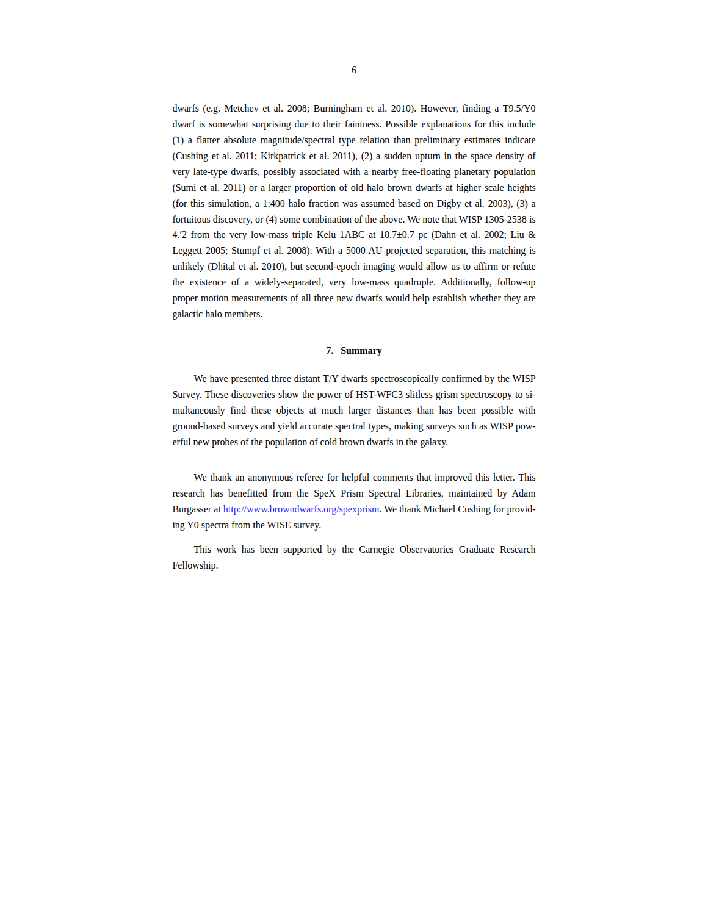– 6 –
dwarfs (e.g. Metchev et al. 2008; Burningham et al. 2010). However, finding a T9.5/Y0 dwarf is somewhat surprising due to their faintness. Possible explanations for this include (1) a flatter absolute magnitude/spectral type relation than preliminary estimates indicate (Cushing et al. 2011; Kirkpatrick et al. 2011), (2) a sudden upturn in the space density of very late-type dwarfs, possibly associated with a nearby free-floating planetary population (Sumi et al. 2011) or a larger proportion of old halo brown dwarfs at higher scale heights (for this simulation, a 1:400 halo fraction was assumed based on Digby et al. 2003), (3) a fortuitous discovery, or (4) some combination of the above. We note that WISP 1305-2538 is 4.′2 from the very low-mass triple Kelu 1ABC at 18.7±0.7 pc (Dahn et al. 2002; Liu & Leggett 2005; Stumpf et al. 2008). With a 5000 AU projected separation, this matching is unlikely (Dhital et al. 2010), but second-epoch imaging would allow us to affirm or refute the existence of a widely-separated, very low-mass quadruple. Additionally, follow-up proper motion measurements of all three new dwarfs would help establish whether they are galactic halo members.
7. Summary
We have presented three distant T/Y dwarfs spectroscopically confirmed by the WISP Survey. These discoveries show the power of HST-WFC3 slitless grism spectroscopy to simultaneously find these objects at much larger distances than has been possible with ground-based surveys and yield accurate spectral types, making surveys such as WISP powerful new probes of the population of cold brown dwarfs in the galaxy.
We thank an anonymous referee for helpful comments that improved this letter. This research has benefitted from the SpeX Prism Spectral Libraries, maintained by Adam Burgasser at http://www.browndwarfs.org/spexprism. We thank Michael Cushing for providing Y0 spectra from the WISE survey.
This work has been supported by the Carnegie Observatories Graduate Research Fellowship.